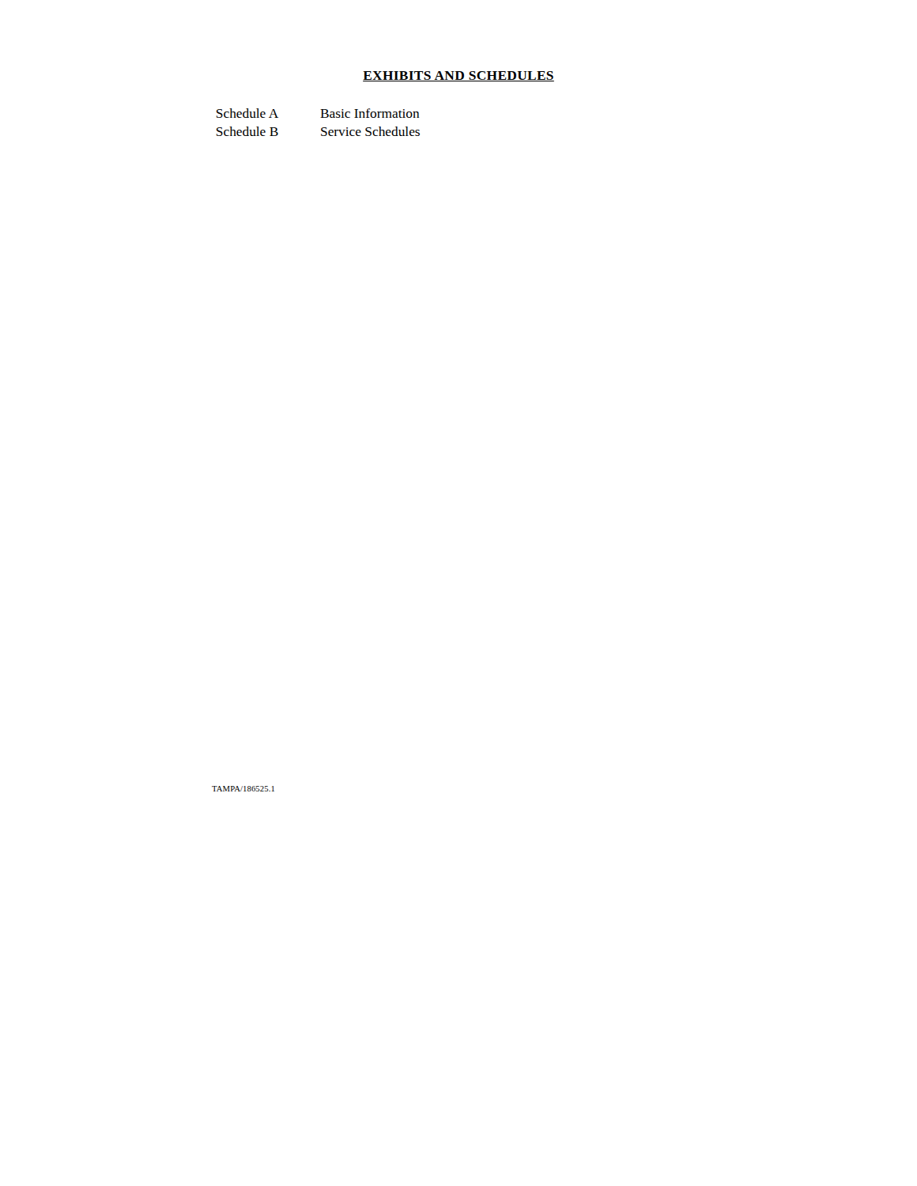EXHIBITS AND SCHEDULES
| Schedule A | Basic Information |
| Schedule B | Service Schedules |
TAMPA/186525.1